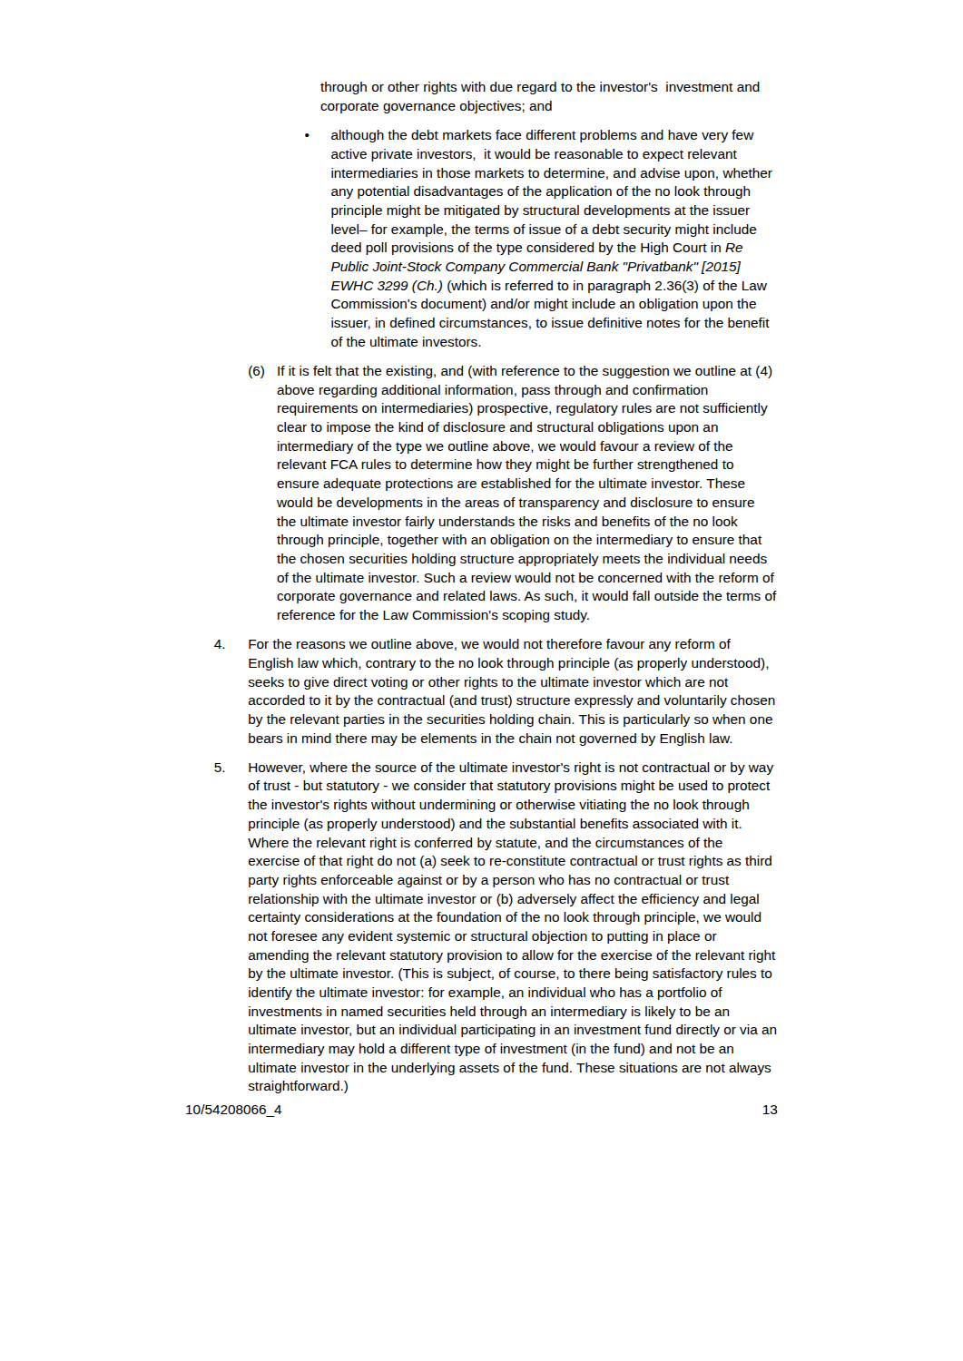through or other rights with due regard to the investor's investment and corporate governance objectives; and
although the debt markets face different problems and have very few active private investors, it would be reasonable to expect relevant intermediaries in those markets to determine, and advise upon, whether any potential disadvantages of the application of the no look through principle might be mitigated by structural developments at the issuer level– for example, the terms of issue of a debt security might include deed poll provisions of the type considered by the High Court in Re Public Joint-Stock Company Commercial Bank "Privatbank" [2015] EWHC 3299 (Ch.) (which is referred to in paragraph 2.36(3) of the Law Commission's document) and/or might include an obligation upon the issuer, in defined circumstances, to issue definitive notes for the benefit of the ultimate investors.
(6) If it is felt that the existing, and (with reference to the suggestion we outline at (4) above regarding additional information, pass through and confirmation requirements on intermediaries) prospective, regulatory rules are not sufficiently clear to impose the kind of disclosure and structural obligations upon an intermediary of the type we outline above, we would favour a review of the relevant FCA rules to determine how they might be further strengthened to ensure adequate protections are established for the ultimate investor. These would be developments in the areas of transparency and disclosure to ensure the ultimate investor fairly understands the risks and benefits of the no look through principle, together with an obligation on the intermediary to ensure that the chosen securities holding structure appropriately meets the individual needs of the ultimate investor. Such a review would not be concerned with the reform of corporate governance and related laws. As such, it would fall outside the terms of reference for the Law Commission's scoping study.
4. For the reasons we outline above, we would not therefore favour any reform of English law which, contrary to the no look through principle (as properly understood), seeks to give direct voting or other rights to the ultimate investor which are not accorded to it by the contractual (and trust) structure expressly and voluntarily chosen by the relevant parties in the securities holding chain. This is particularly so when one bears in mind there may be elements in the chain not governed by English law.
5. However, where the source of the ultimate investor's right is not contractual or by way of trust - but statutory - we consider that statutory provisions might be used to protect the investor's rights without undermining or otherwise vitiating the no look through principle (as properly understood) and the substantial benefits associated with it. Where the relevant right is conferred by statute, and the circumstances of the exercise of that right do not (a) seek to re-constitute contractual or trust rights as third party rights enforceable against or by a person who has no contractual or trust relationship with the ultimate investor or (b) adversely affect the efficiency and legal certainty considerations at the foundation of the no look through principle, we would not foresee any evident systemic or structural objection to putting in place or amending the relevant statutory provision to allow for the exercise of the relevant right by the ultimate investor. (This is subject, of course, to there being satisfactory rules to identify the ultimate investor: for example, an individual who has a portfolio of investments in named securities held through an intermediary is likely to be an ultimate investor, but an individual participating in an investment fund directly or via an intermediary may hold a different type of investment (in the fund) and not be an ultimate investor in the underlying assets of the fund. These situations are not always straightforward.)
10/54208066_4 13